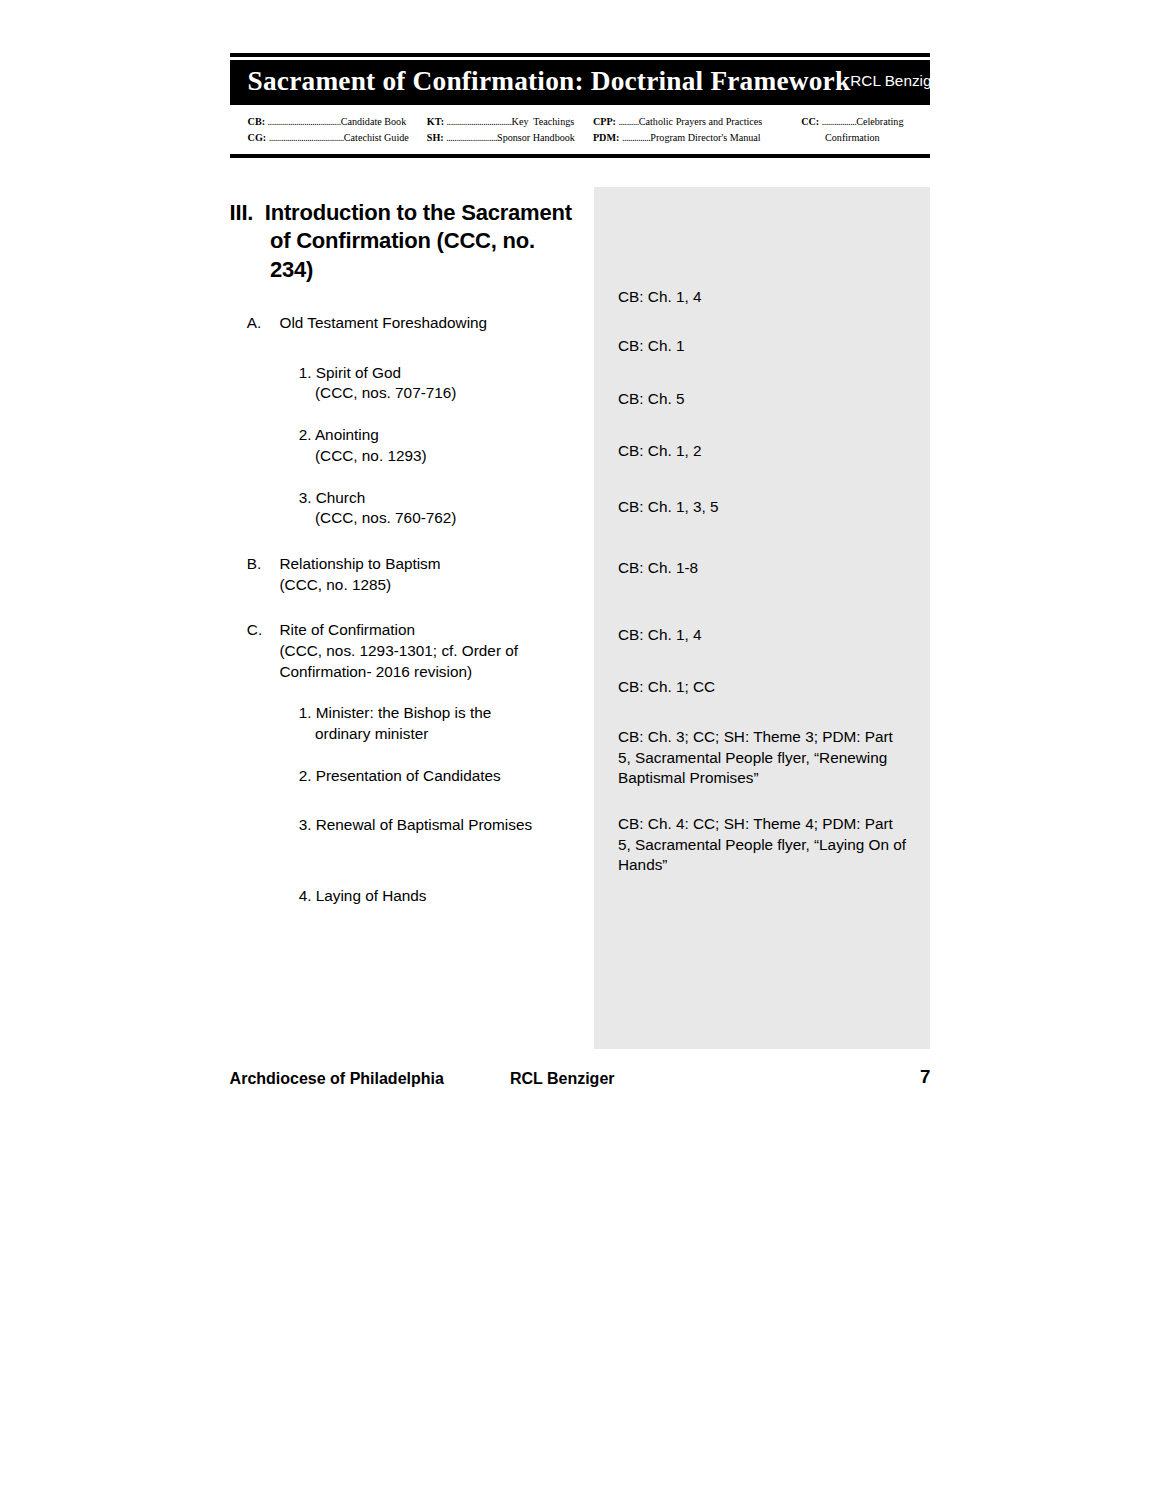Sacrament of Confirmation: Doctrinal Framework RCL Benziger●Copyright 2014
CB: .................................... Candidate Book
CG: ..................................... Catechist Guide
KT: ................................ Key Teachings
SH: ......................... Sponsor Handbook
CPP: .......... Catholic Prayers and Practices
PDM: .............. Program Director's Manual
CC: ................. Celebrating
Confirmation
III. Introduction to the Sacrament of Confirmation (CCC, no. 234)
A.
Old Testament Foreshadowing
1. Spirit of God(CCC, nos. 707-716)
2. Anointing(CCC, no. 1293)
3. Church(CCC, nos. 760-762)
B.
Relationship to Baptism
(CCC, no. 1285)
C.
Rite of Confirmation
(CCC, nos. 1293-1301; cf. Order of Confirmation- 2016 revision)
1. Minister: the Bishop is theordinary minister
2. Presentation of Candidates
3. Renewal of Baptismal Promises
4. Laying of Hands
CB: Ch. 1, 4
CB: Ch. 1
CB: Ch. 5
CB: Ch. 1, 2
CB: Ch. 1, 3, 5
CB: Ch. 1-8
CB: Ch. 1, 4
CB: Ch. 1; CC
CB: Ch. 3; CC; SH: Theme 3; PDM: Part 5, Sacramental People flyer, “Renewing Baptismal Promises”
CB: Ch. 4: CC; SH: Theme 4; PDM: Part 5, Sacramental People flyer, “Laying On of Hands”
Archdiocese of Philadelphia
RCL Benziger
7